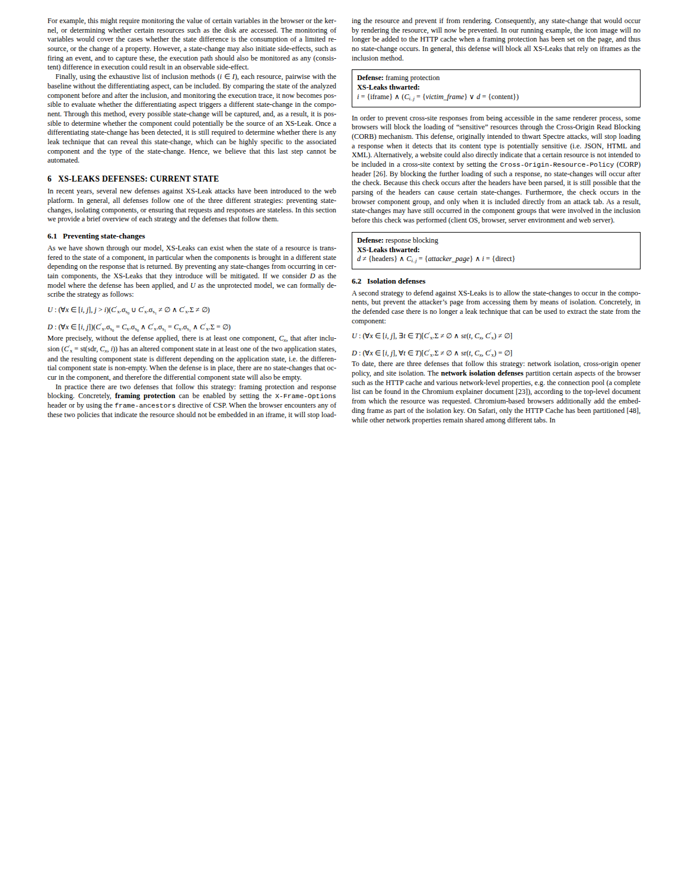For example, this might require monitoring the value of certain variables in the browser or the kernel, or determining whether certain resources such as the disk are accessed. The monitoring of variables would cover the cases whether the state difference is the consumption of a limited resource, or the change of a property. However, a state-change may also initiate side-effects, such as firing an event, and to capture these, the execution path should also be monitored as any (consistent) difference in execution could result in an observable side-effect.
Finally, using the exhaustive list of inclusion methods (i ∈ I), each resource, pairwise with the baseline without the differentiating aspect, can be included. By comparing the state of the analyzed component before and after the inclusion, and monitoring the execution trace, it now becomes possible to evaluate whether the differentiating aspect triggers a different state-change in the component. Through this method, every possible state-change will be captured, and, as a result, it is possible to determine whether the component could potentially be the source of an XS-Leak. Once a differentiating state-change has been detected, it is still required to determine whether there is any leak technique that can reveal this state-change, which can be highly specific to the associated component and the type of the state-change. Hence, we believe that this last step cannot be automated.
6 XS-Leaks Defenses: Current State
In recent years, several new defenses against XS-Leak attacks have been introduced to the web platform. In general, all defenses follow one of the three different strategies: preventing state-changes, isolating components, or ensuring that requests and responses are stateless. In this section we provide a brief overview of each strategy and the defenses that follow them.
6.1 Preventing state-changes
As we have shown through our model, XS-Leaks can exist when the state of a resource is transfered to the state of a component, in particular when the components is brought in a different state depending on the response that is returned. By preventing any state-changes from occurring in certain components, the XS-Leaks that they introduce will be mitigated. If we consider D as the model where the defense has been applied, and U as the unprotected model, we can formally describe the strategy as follows:
U : (∀x ∈ [i, j], j > i)(C′x.σs0 ∪ C′x.σs1 ≠ ∅ ∧ C′x.Σ ≠ ∅)
D : (∀x ∈ [i, j])(C′x.σs0 = Cx.σs0 ∧ C′x.σs1 = Cx.σs1 ∧ C′x.Σ = ∅)
More precisely, without the defense applied, there is at least one component, Cx, that after inclusion (C′x = st(sdr, Cx, i)) has an altered component state in at least one of the two application states, and the resulting component state is different depending on the application state, i.e. the differential component state is non-empty. When the defense is in place, there are no state-changes that occur in the component, and therefore the differential component state will also be empty.
In practice there are two defenses that follow this strategy: framing protection and response blocking. Concretely, framing protection can be enabled by setting the X-Frame-Options header or by using the frame-ancestors directive of CSP. When the browser encounters any of these two policies that indicate the resource should not be embedded in an iframe, it will stop loading the resource and prevent if from rendering. Consequently, any state-change that would occur by rendering the resource, will now be prevented. In our running example, the icon image will no longer be added to the HTTP cache when a framing protection has been set on the page, and thus no state-change occurs. In general, this defense will block all XS-Leaks that rely on iframes as the inclusion method.
Defense: framing protection
XS-Leaks thwarted:
i = {iframe} ∧ (Ci..j = {victim_frame} ∨ d = {content})
In order to prevent cross-site responses from being accessible in the same renderer process, some browsers will block the loading of “sensitive” resources through the Cross-Origin Read Blocking (CORB) mechanism. This defense, originally intended to thwart Spectre attacks, will stop loading a response when it detects that its content type is potentially sensitive (i.e. JSON, HTML and XML). Alternatively, a website could also directly indicate that a certain resource is not intended to be included in a cross-site context by setting the Cross-Origin-Resource-Policy (CORP) header [26]. By blocking the further loading of such a response, no state-changes will occur after the check. Because this check occurs after the headers have been parsed, it is still possible that the parsing of the headers can cause certain state-changes. Furthermore, the check occurs in the browser component group, and only when it is included directly from an attack tab. As a result, state-changes may have still occurred in the component groups that were involved in the inclusion before this check was performed (client OS, browser, server environment and web server).
Defense: response blocking
XS-Leaks thwarted:
d ≠ {headers} ∧ Ci..j = {attacker_page} ∧ i = {direct}
6.2 Isolation defenses
A second strategy to defend against XS-Leaks is to allow the state-changes to occur in the components, but prevent the attacker’s page from accessing them by means of isolation. Concretely, in the defended case there is no longer a leak technique that can be used to extract the state from the component:
U : (∀x ∈ [i, j], ∃t ∈ T)[C′x.Σ ≠ ∅ ∧ sr(t, Cx, C′x) ≠ ∅]
D : (∀x ∈ [i, j], ∀t ∈ T)[C′x.Σ ≠ ∅ ∧ sr(t, Cx, C′x) = ∅]
To date, there are three defenses that follow this strategy: network isolation, cross-origin opener policy, and site isolation. The network isolation defenses partition certain aspects of the browser such as the HTTP cache and various network-level properties, e.g. the connection pool (a complete list can be found in the Chromium explainer document [23]), according to the top-level document from which the resource was requested. Chromium-based browsers additionally add the embedding frame as part of the isolation key. On Safari, only the HTTP Cache has been partitioned [48], while other network properties remain shared among different tabs. In